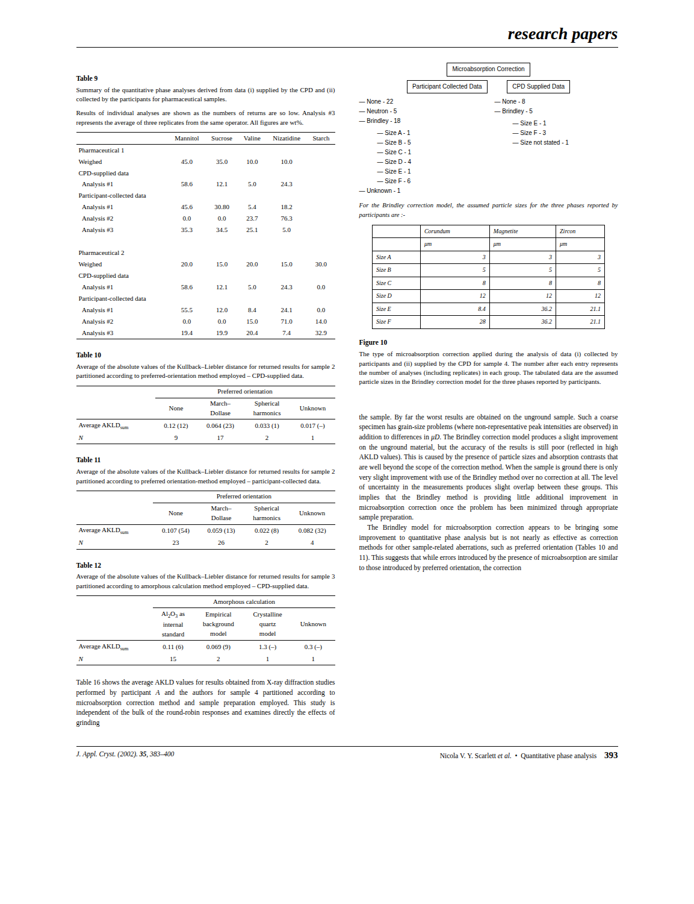research papers
Table 9
Summary of the quantitative phase analyses derived from data (i) supplied by the CPD and (ii) collected by the participants for pharmaceutical samples.
Results of individual analyses are shown as the numbers of returns are so low. Analysis #3 represents the average of three replicates from the same operator. All figures are wt%.
| | Mannitol | Sucrose | Valine | Nizatidine | Starch |
| --- | --- | --- | --- | --- | --- |
| Pharmaceutical 1 | | | | | |
| Weighed | 45.0 | 35.0 | 10.0 | 10.0 | |
| CPD-supplied data | | | | | |
| Analysis #1 | 58.6 | 12.1 | 5.0 | 24.3 | |
| Participant-collected data | | | | | |
| Analysis #1 | 45.6 | 30.80 | 5.4 | 18.2 | |
| Analysis #2 | 0.0 | 0.0 | 23.7 | 76.3 | |
| Analysis #3 | 35.3 | 34.5 | 25.1 | 5.0 | |
| Pharmaceutical 2 | | | | | |
| Weighed | 20.0 | 15.0 | 20.0 | 15.0 | 30.0 |
| CPD-supplied data | | | | | |
| Analysis #1 | 58.6 | 12.1 | 5.0 | 24.3 | 0.0 |
| Participant-collected data | | | | | |
| Analysis #1 | 55.5 | 12.0 | 8.4 | 24.1 | 0.0 |
| Analysis #2 | 0.0 | 0.0 | 15.0 | 71.0 | 14.0 |
| Analysis #3 | 19.4 | 19.9 | 20.4 | 7.4 | 32.9 |
Table 10
Average of the absolute values of the Kullback–Liebler distance for returned results for sample 2 partitioned according to preferred-orientation method employed – CPD-supplied data.
| | Preferred orientation |
| --- | --- |
| | None | March– Dollase | Spherical harmonics | Unknown |
| Average AKLD sum | 0.12 (12) | 0.064 (23) | 0.033 (1) | 0.017 (–) |
| N | 9 | 17 | 2 | 1 |
Table 11
Average of the absolute values of the Kullback–Liebler distance for returned results for sample 2 partitioned according to preferred orientation-method employed – participant-collected data.
| | Preferred orientation |
| --- | --- |
| | None | March– Dollase | Spherical harmonics | Unknown |
| Average AKLD sum | 0.107 (54) | 0.059 (13) | 0.022 (8) | 0.082 (32) |
| N | 23 | 26 | 2 | 4 |
Table 12
Average of the absolute values of the Kullback–Liebler distance for returned results for sample 3 partitioned according to amorphous calculation method employed – CPD-supplied data.
| | Amorphous calculation |
| --- | --- |
| | Al 2 O 3 as internal standard | Empirical background model | Crystalline quartz model | Unknown |
| Average AKLD sum | 0.11 (6) | 0.069 (9) | 1.3 (–) | 0.3 (–) |
| N | 15 | 2 | 1 | 1 |
Table 16 shows the average AKLD values for results obtained from X-ray diffraction studies performed by participant A and the authors for sample 4 partitioned according to microabsorption correction method and sample preparation employed. This study is independent of the bulk of the round-robin responses and examines directly the effects of grinding
Microabsorption Correction
Participant Collected Data CPD Supplied Data
— None - 22
— Neutron - 5
— Brindley - 18
— Size A - 1
— Size B - 5
— Size C - 1
— Size D - 4
— Size E - 1
— Size F - 6
— Unknown - 1
— None - 8
— Brindley - 5
— Size E - 1
— Size F - 3
— Size not stated - 1
For the Brindley correction model, the assumed particle sizes for the three phases reported by participants are :-
| | Corundum | Magnetite | Zircon |
| --- | --- | --- | --- |
| | μm | μm | μm |
| Size A | 3 | 3 | 3 |
| Size B | 5 | 5 | 5 |
| Size C | 8 | 8 | 8 |
| Size D | 12 | 12 | 12 |
| Size E | 8.4 | 36.2 | 21.1 |
| Size F | 28 | 36.2 | 21.1 |
Figure 10
The type of microabsorption correction applied during the analysis of data (i) collected by participants and (ii) supplied by the CPD for sample 4. The number after each entry represents the number of analyses (including replicates) in each group. The tabulated data are the assumed particle sizes in the Brindley correction model for the three phases reported by participants.
the sample. By far the worst results are obtained on the unground sample. Such a coarse specimen has grain-size problems (where non-representative peak intensities are observed) in addition to differences in μD. The Brindley correction model produces a slight improvement on the unground material, but the accuracy of the results is still poor (reflected in high AKLD values). This is caused by the presence of particle sizes and absorption contrasts that are well beyond the scope of the correction method. When the sample is ground there is only very slight improvement with use of the Brindley method over no correction at all. The level of uncertainty in the measurements produces slight overlap between these groups. This implies that the Brindley method is providing little additional improvement in microabsorption correction once the problem has been minimized through appropriate sample preparation.
The Brindley model for microabsorption correction appears to be bringing some improvement to quantitative phase analysis but is not nearly as effective as correction methods for other sample-related aberrations, such as preferred orientation (Tables 10 and 11). This suggests that while errors introduced by the presence of microabsorption are similar to those introduced by preferred orientation, the correction
J. Appl. Cryst. (2002). 35, 383–400
Nicola V. Y. Scarlett et al. • Quantitative phase analysis 393